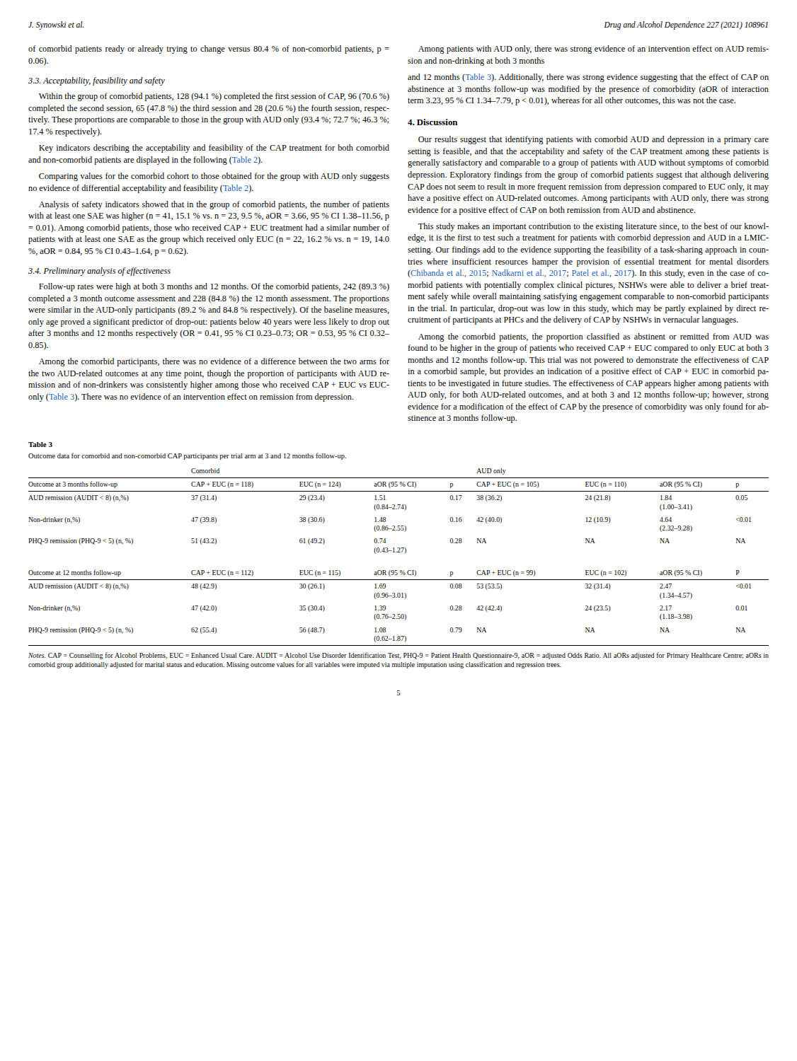J. Synowski et al.
Drug and Alcohol Dependence 227 (2021) 108961
of comorbid patients ready or already trying to change versus 80.4 % of non-comorbid patients, p = 0.06).
3.3. Acceptability, feasibility and safety
Within the group of comorbid patients, 128 (94.1 %) completed the first session of CAP, 96 (70.6 %) completed the second session, 65 (47.8 %) the third session and 28 (20.6 %) the fourth session, respectively. These proportions are comparable to those in the group with AUD only (93.4 %; 72.7 %; 46.3 %; 17.4 % respectively).
Key indicators describing the acceptability and feasibility of the CAP treatment for both comorbid and non-comorbid patients are displayed in the following (Table 2).
Comparing values for the comorbid cohort to those obtained for the group with AUD only suggests no evidence of differential acceptability and feasibility (Table 2).
Analysis of safety indicators showed that in the group of comorbid patients, the number of patients with at least one SAE was higher (n = 41, 15.1 % vs. n = 23, 9.5 %, aOR = 3.66, 95 % CI 1.38–11.56, p = 0.01). Among comorbid patients, those who received CAP + EUC treatment had a similar number of patients with at least one SAE as the group which received only EUC (n = 22, 16.2 % vs. n = 19, 14.0 %, aOR = 0.84, 95 % CI 0.43–1.64, p = 0.62).
3.4. Preliminary analysis of effectiveness
Follow-up rates were high at both 3 months and 12 months. Of the comorbid patients, 242 (89.3 %) completed a 3 month outcome assessment and 228 (84.8 %) the 12 month assessment. The proportions were similar in the AUD-only participants (89.2 % and 84.8 % respectively). Of the baseline measures, only age proved a significant predictor of drop-out: patients below 40 years were less likely to drop out after 3 months and 12 months respectively (OR = 0.41, 95 % CI 0.23–0.73; OR = 0.53, 95 % CI 0.32–0.85).
Among the comorbid participants, there was no evidence of a difference between the two arms for the two AUD-related outcomes at any time point, though the proportion of participants with AUD remission and of non-drinkers was consistently higher among those who received CAP + EUC vs EUC-only (Table 3). There was no evidence of an intervention effect on remission from depression.
Among patients with AUD only, there was strong evidence of an intervention effect on AUD remission and non-drinking at both 3 months
and 12 months (Table 3). Additionally, there was strong evidence suggesting that the effect of CAP on abstinence at 3 months follow-up was modified by the presence of comorbidity (aOR of interaction term 3.23, 95 % CI 1.34–7.79, p < 0.01), whereas for all other outcomes, this was not the case.
4. Discussion
Our results suggest that identifying patients with comorbid AUD and depression in a primary care setting is feasible, and that the acceptability and safety of the CAP treatment among these patients is generally satisfactory and comparable to a group of patients with AUD without symptoms of comorbid depression. Exploratory findings from the group of comorbid patients suggest that although delivering CAP does not seem to result in more frequent remission from depression compared to EUC only, it may have a positive effect on AUD-related outcomes. Among participants with AUD only, there was strong evidence for a positive effect of CAP on both remission from AUD and abstinence.
This study makes an important contribution to the existing literature since, to the best of our knowledge, it is the first to test such a treatment for patients with comorbid depression and AUD in a LMIC-setting. Our findings add to the evidence supporting the feasibility of a task-sharing approach in countries where insufficient resources hamper the provision of essential treatment for mental disorders (Chibanda et al., 2015; Nadkarni et al., 2017; Patel et al., 2017). In this study, even in the case of comorbid patients with potentially complex clinical pictures, NSHWs were able to deliver a brief treatment safely while overall maintaining satisfying engagement comparable to non-comorbid participants in the trial. In particular, drop-out was low in this study, which may be partly explained by direct recruitment of participants at PHCs and the delivery of CAP by NSHWs in vernacular languages.
Among the comorbid patients, the proportion classified as abstinent or remitted from AUD was found to be higher in the group of patients who received CAP + EUC compared to only EUC at both 3 months and 12 months follow-up. This trial was not powered to demonstrate the effectiveness of CAP in a comorbid sample, but provides an indication of a positive effect of CAP + EUC in comorbid patients to be investigated in future studies. The effectiveness of CAP appears higher among patients with AUD only, for both AUD-related outcomes, and at both 3 and 12 months follow-up; however, strong evidence for a modification of the effect of CAP by the presence of comorbidity was only found for abstinence at 3 months follow-up.
Table 3
Outcome data for comorbid and non-comorbid CAP participants per trial arm at 3 and 12 months follow-up.
| | Comorbid | AUD only |
| --- | --- | --- |
| Outcome at 3 months follow-up | CAP + EUC (n = 118) | EUC (n = 124) | aOR (95 % CI) | p | CAP + EUC (n = 105) | EUC (n = 110) | aOR (95 % CI) | p |
| AUD remission (AUDIT < 8) (n,%) | 37 (31.4) | 29 (23.4) | 1.51 (0.84–2.74) | 0.17 | 38 (36.2) | 24 (21.8) | 1.84 (1.00–3.41) | 0.05 |
| Non-drinker (n,%) | 47 (39.8) | 38 (30.6) | 1.48 (0.86–2.55) | 0.16 | 42 (40.0) | 12 (10.9) | 4.64 (2.32–9.28) | <0.01 |
| PHQ-9 remission (PHQ-9 < 5) (n, %) | 51 (43.2) | 61 (49.2) | 0.74 (0.43–1.27) | 0.28 | NA | NA | NA | NA |
| Outcome at 12 months follow-up | CAP + EUC (n = 112) | EUC (n = 115) | aOR (95 % CI) | p | CAP + EUC (n = 99) | EUC (n = 102) | aOR (95 % CI) | P |
| AUD remission (AUDIT < 8) (n,%) | 48 (42.9) | 30 (26.1) | 1.69 (0.96–3.01) | 0.08 | 53 (53.5) | 32 (31.4) | 2.47 (1.34–4.57) | <0.01 |
| Non-drinker (n,%) | 47 (42.0) | 35 (30.4) | 1.39 (0.76–2.50) | 0.28 | 42 (42.4) | 24 (23.5) | 2.17 (1.18–3.98) | 0.01 |
| PHQ-9 remission (PHQ-9 < 5) (n, %) | 62 (55.4) | 56 (48.7) | 1.08 (0.62–1.87) | 0.79 | NA | NA | NA | NA |
Notes. CAP = Counselling for Alcohol Problems, EUC = Enhanced Usual Care. AUDIT = Alcohol Use Disorder Identification Test, PHQ-9 = Patient Health Questionnaire-9, aOR = adjusted Odds Ratio. All aORs adjusted for Primary Healthcare Centre; aORs in comorbid group additionally adjusted for marital status and education. Missing outcome values for all variables were imputed via multiple imputation using classification and regression trees.
5